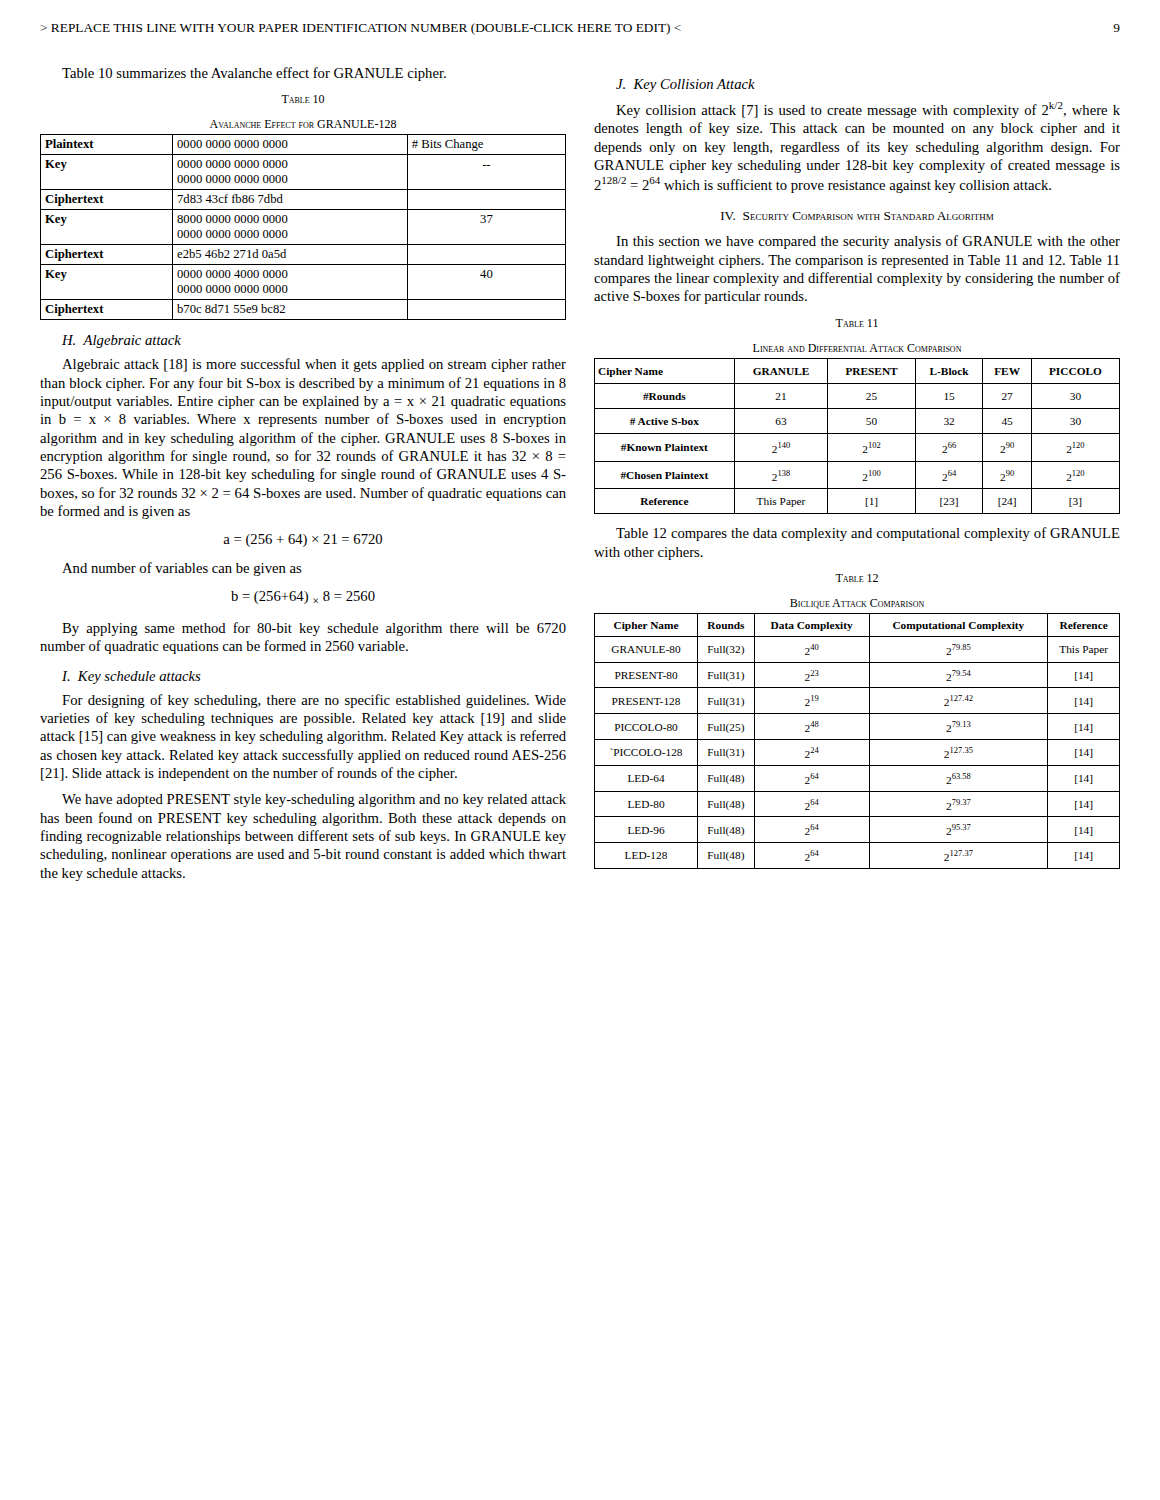> REPLACE THIS LINE WITH YOUR PAPER IDENTIFICATION NUMBER (DOUBLE-CLICK HERE TO EDIT) < 9
Table 10 summarizes the Avalanche effect for GRANULE cipher.
Table 10
Avalanche Effect for GRANULE-128
| Plaintext | 0000 0000 0000 0000 | # Bits Change |
| Key | 0000 0000 0000 0000 0000 0000 0000 0000 | -- |
| Ciphertext | 7d83 43cf fb86 7dbd | |
| Key | 8000 0000 0000 0000 0000 0000 0000 0000 | 37 |
| Ciphertext | e2b5 46b2 271d 0a5d | |
| Key | 0000 0000 4000 0000 0000 0000 0000 0000 | 40 |
| Ciphertext | b70c 8d71 55e9 bc82 | |
H. Algebraic attack
Algebraic attack [18] is more successful when it gets applied on stream cipher rather than block cipher. For any four bit S-box is described by a minimum of 21 equations in 8 input/output variables. Entire cipher can be explained by a = x × 21 quadratic equations in b = x × 8 variables. Where x represents number of S-boxes used in encryption algorithm and in key scheduling algorithm of the cipher. GRANULE uses 8 S-boxes in encryption algorithm for single round, so for 32 rounds of GRANULE it has 32 × 8 = 256 S-boxes. While in 128-bit key scheduling for single round of GRANULE uses 4 S-boxes, so for 32 rounds 32 × 2 = 64 S-boxes are used. Number of quadratic equations can be formed and is given as
a = (256 + 64) × 21 = 6720
And number of variables can be given as
b = (256+64) × 8 = 2560
By applying same method for 80-bit key schedule algorithm there will be 6720 number of quadratic equations can be formed in 2560 variable.
I. Key schedule attacks
For designing of key scheduling, there are no specific established guidelines. Wide varieties of key scheduling techniques are possible. Related key attack [19] and slide attack [15] can give weakness in key scheduling algorithm. Related Key attack is referred as chosen key attack. Related key attack successfully applied on reduced round AES-256 [21]. Slide attack is independent on the number of rounds of the cipher.
We have adopted PRESENT style key-scheduling algorithm and no key related attack has been found on PRESENT key scheduling algorithm. Both these attack depends on finding recognizable relationships between different sets of sub keys. In GRANULE key scheduling, nonlinear operations are used and 5-bit round constant is added which thwart the key schedule attacks.
J. Key Collision Attack
Key collision attack [7] is used to create message with complexity of 2k/2, where k denotes length of key size. This attack can be mounted on any block cipher and it depends only on key length, regardless of its key scheduling algorithm design. For GRANULE cipher key scheduling under 128-bit key complexity of created message is 2128/2 = 264 which is sufficient to prove resistance against key collision attack.
IV. Security Comparison with Standard Algorithm
In this section we have compared the security analysis of GRANULE with the other standard lightweight ciphers. The comparison is represented in Table 11 and 12. Table 11 compares the linear complexity and differential complexity by considering the number of active S-boxes for particular rounds.
Table 11
Linear and Differential Attack Comparison
| Cipher Name | GRANULE | PRESENT | L-Block | FEW | PICCOLO |
| --- | --- | --- | --- | --- | --- |
| #Rounds | 21 | 25 | 15 | 27 | 30 |
| # Active S-box | 63 | 50 | 32 | 45 | 30 |
| #Known Plaintext | 2 140 | 2 102 | 2 66 | 2 90 | 2 120 |
| #Chosen Plaintext | 2 138 | 2 100 | 2 64 | 2 90 | 2 120 |
| Reference | This Paper | [1] | [23] | [24] | [3] |
Table 12 compares the data complexity and computational complexity of GRANULE with other ciphers.
Table 12
Biclique Attack Comparison
| Cipher Name | Rounds | Data Complexity | Computational Complexity | Reference |
| --- | --- | --- | --- | --- |
| GRANULE-80 | Full(32) | 2 40 | 2 79.85 | This Paper |
| PRESENT-80 | Full(31) | 2 23 | 2 79.54 | [14] |
| PRESENT-128 | Full(31) | 2 19 | 2 127.42 | [14] |
| PICCOLO-80 | Full(25) | 2 48 | 2 79.13 | [14] |
| `PICCOLO-128 | Full(31) | 2 24 | 2 127.35 | [14] |
| LED-64 | Full(48) | 2 64 | 2 63.58 | [14] |
| LED-80 | Full(48) | 2 64 | 2 79.37 | [14] |
| LED-96 | Full(48) | 2 64 | 2 95.37 | [14] |
| LED-128 | Full(48) | 2 64 | 2 127.37 | [14] |